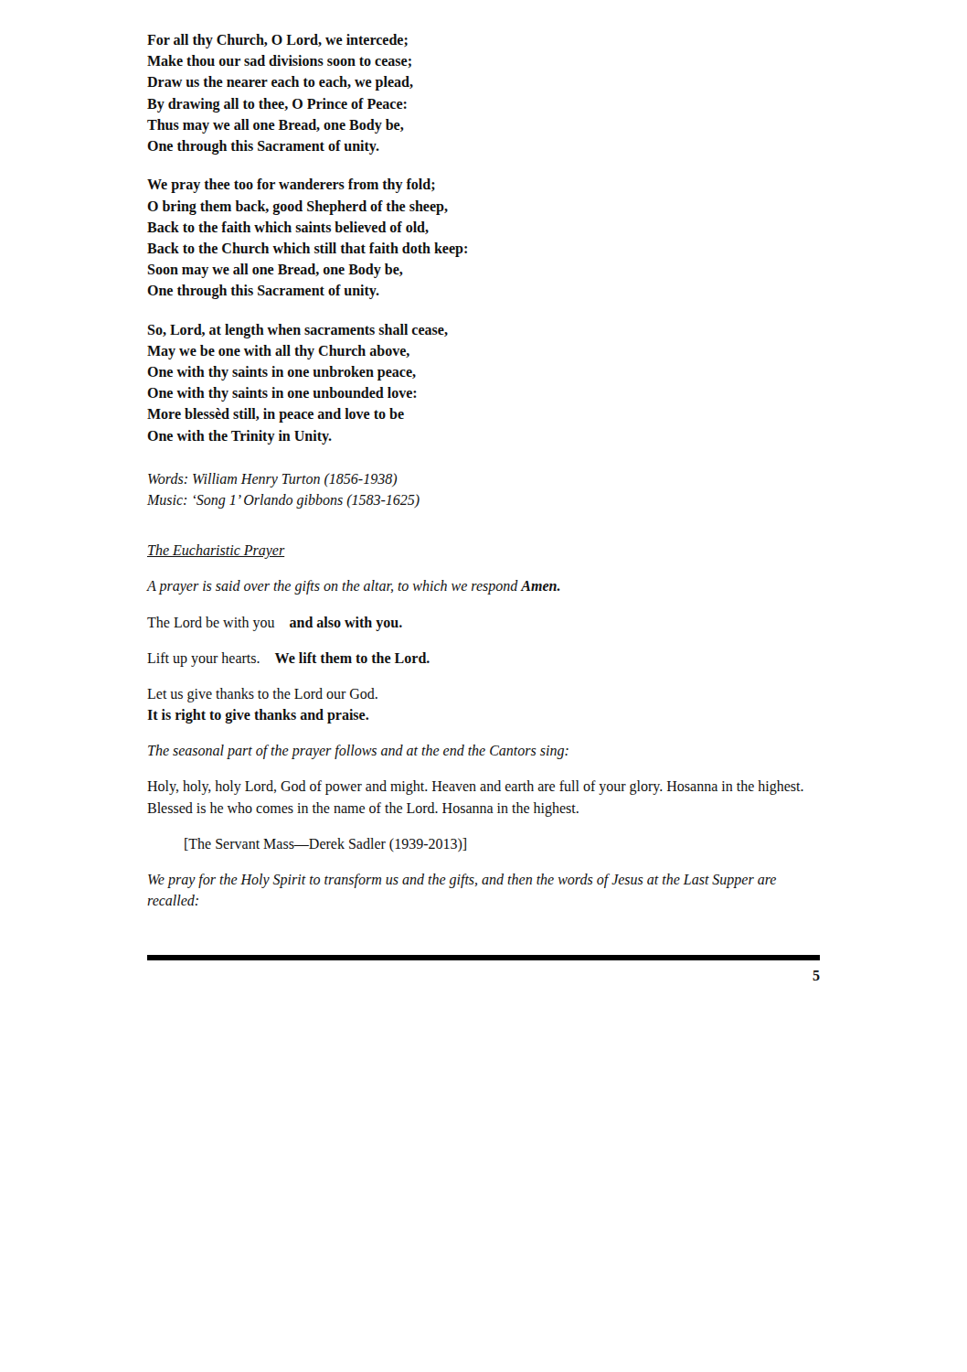For all thy Church, O Lord, we intercede;
Make thou our sad divisions soon to cease;
Draw us the nearer each to each, we plead,
By drawing all to thee, O Prince of Peace:
Thus may we all one Bread, one Body be,
One through this Sacrament of unity.
We pray thee too for wanderers from thy fold;
O bring them back, good Shepherd of the sheep,
Back to the faith which saints believed of old,
Back to the Church which still that faith doth keep:
Soon may we all one Bread, one Body be,
One through this Sacrament of unity.
So, Lord, at length when sacraments shall cease,
May we be one with all thy Church above,
One with thy saints in one unbroken peace,
One with thy saints in one unbounded love:
More blessèd still, in peace and love to be
One with the Trinity in Unity.
Words: William Henry Turton (1856-1938) Music: ‘Song 1’ Orlando gibbons (1583-1625)
The Eucharistic Prayer
A prayer is said over the gifts on the altar, to which we respond Amen.
The Lord be with you and also with you.
Lift up your hearts. We lift them to the Lord.
Let us give thanks to the Lord our God.
It is right to give thanks and praise.
The seasonal part of the prayer follows and at the end the Cantors sing:
Holy, holy, holy Lord, God of power and might. Heaven and earth are full of your glory. Hosanna in the highest.
Blessed is he who comes in the name of the Lord. Hosanna in the highest.
[The Servant Mass—Derek Sadler (1939-2013)]
We pray for the Holy Spirit to transform us and the gifts, and then the words of Jesus at the Last Supper are recalled:
5